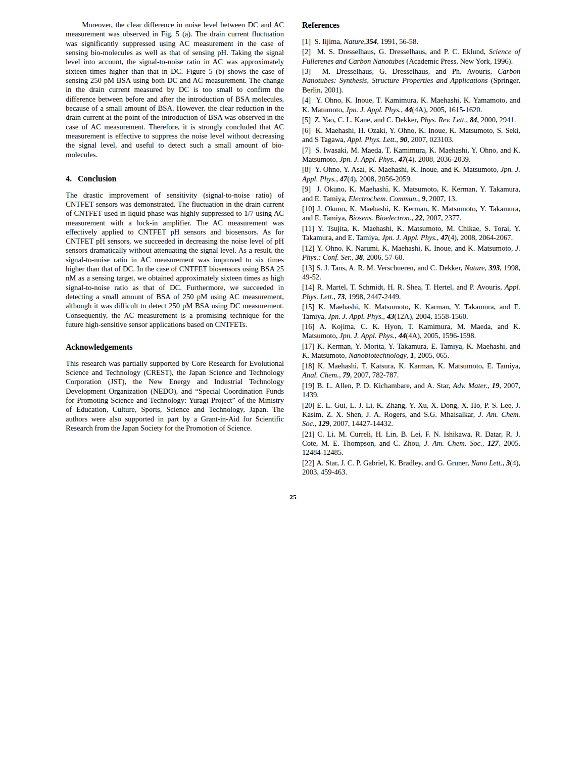Moreover, the clear difference in noise level between DC and AC measurement was observed in Fig. 5 (a). The drain current fluctuation was significantly suppressed using AC measurement in the case of sensing bio-molecules as well as that of sensing pH. Taking the signal level into account, the signal-to-noise ratio in AC was approximately sixteen times higher than that in DC. Figure 5 (b) shows the case of sensing 250 pM BSA using both DC and AC measurement. The change in the drain current measured by DC is too small to confirm the difference between before and after the introduction of BSA molecules, because of a small amount of BSA. However, the clear reduction in the drain current at the point of the introduction of BSA was observed in the case of AC measurement. Therefore, it is strongly concluded that AC measurement is effective to suppress the noise level without decreasing the signal level, and useful to detect such a small amount of bio-molecules.
4. Conclusion
The drastic improvement of sensitivity (signal-to-noise ratio) of CNTFET sensors was demonstrated. The fluctuation in the drain current of CNTFET used in liquid phase was highly suppressed to 1/7 using AC measurement with a lock-in amplifier. The AC measurement was effectively applied to CNTFET pH sensors and biosensors. As for CNTFET pH sensors, we succeeded in decreasing the noise level of pH sensors dramatically without attenuating the signal level. As a result, the signal-to-noise ratio in AC measurement was improved to six times higher than that of DC. In the case of CNTFET biosensors using BSA 25 nM as a sensing target, we obtained approximately sixteen times as high signal-to-noise ratio as that of DC. Furthermore, we succeeded in detecting a small amount of BSA of 250 pM using AC measurement, although it was difficult to detect 250 pM BSA using DC measurement. Consequently, the AC measurement is a promising technique for the future high-sensitive sensor applications based on CNTFETs.
Acknowledgements
This research was partially supported by Core Research for Evolutional Science and Technology (CREST), the Japan Science and Technology Corporation (JST), the New Energy and Industrial Technology Development Organization (NEDO), and “Special Coordination Funds for Promoting Science and Technology: Yuragi Project” of the Ministry of Education, Culture, Sports, Science and Technology, Japan. The authors were also supported in part by a Grant-in-Aid for Scientific Research from the Japan Society for the Promotion of Science.
References
[1] S. Iijima, Nature,354, 1991, 56-58.
[2] M. S. Dresselhaus, G. Dresselhaus, and P. C. Eklund, Science of Fullerenes and Carbon Nanotubes (Academic Press, New York, 1996).
[3] M. Dresselhaus, G. Dresselhaus, and Ph. Avouris, Carbon Nanotubes: Synthesis, Structure Properties and Applications (Springer, Berlin, 2001).
[4] Y. Ohno, K. Inoue, T. Kamimura, K. Maehashi, K. Yamamoto, and K. Matumoto, Jpn. J. Appl. Phys., 44(4A), 2005, 1615-1620.
[5] Z. Yao, C. L. Kane, and C. Dekker, Phys. Rev. Lett., 84, 2000, 2941.
[6] K. Maehashi, H. Ozaki, Y. Ohno, K. Inoue, K. Matsumoto, S. Seki, and S Tagawa, Appl. Phys. Lett., 90, 2007, 023103.
[7] S. Iwasaki, M. Maeda, T, Kamimura, K. Maehashi, Y. Ohno, and K. Matsumoto, Jpn. J. Appl. Phys., 47(4), 2008, 2036-2039.
[8] Y. Ohno, Y. Asai, K. Maehashi, K. Inoue, and K. Matsumoto, Jpn. J. Appl. Phys., 47(4), 2008, 2056-2059.
[9] J. Okuno, K. Maehashi, K. Matsumoto, K. Kerman, Y. Takamura, and E. Tamiya, Electrochem. Commun., 9, 2007, 13.
[10] J. Okuno, K. Maehashi, K. Kerman, K. Matsumoto, Y. Takamura, and E. Tamiya, Biosens. Bioelectron., 22, 2007, 2377.
[11] Y. Tsujita, K. Maehashi, K. Matsumoto, M. Chikae, S. Torai, Y. Takamura, and E. Tamiya, Jpn. J. Appl. Phys., 47(4), 2008, 2064-2067.
[12] Y. Ohno, K. Narumi, K. Maehashi, K. Inoue, and K. Matsumoto, J. Phys.: Conf. Ser., 38, 2006, 57-60.
[13] S. J. Tans, A. R. M. Verschueren, and C. Dekker, Nature, 393, 1998, 49-52.
[14] R. Martel, T. Schmidt, H. R. Shea, T. Hertel, and P. Avouris, Appl. Phys. Lett., 73, 1998, 2447-2449.
[15] K. Maehashi, K. Matsumoto, K. Karman, Y. Takamura, and E. Tamiya, Jpn. J. Appl. Phys., 43(12A), 2004, 1558-1560.
[16] A. Kojima, C. K. Hyon, T. Kamimura, M. Maeda, and K. Matsumoto, Jpn. J. Appl. Phys., 44(4A), 2005, 1596-1598.
[17] K. Kerman, Y. Morita, Y. Takamura, E. Tamiya, K. Maehashi, and K. Matsumoto, Nanobiotechnology, 1, 2005, 065.
[18] K. Maehashi, T. Katsura, K. Karman, K. Matsumoto, E. Tamiya, Anal. Chem., 79, 2007, 782-787.
[19] B. L. Allen, P. D. Kichambare, and A. Star, Adv. Mater., 19, 2007, 1439.
[20] E. L. Gui, L. J. Li, K. Zhang, Y. Xu, X. Dong, X. Ho, P. S. Lee, J. Kasim, Z. X. Shen, J. A. Rogers, and S.G. Mhaisalkar, J. Am. Chem. Soc., 129, 2007, 14427-14432.
[21] C. Li, M. Curreli, H. Lin, B. Lei, F. N. Ishikawa, R. Datar, R. J. Cote, M. E. Thompson, and C. Zhou, J. Am. Chem. Soc., 127, 2005, 12484-12485.
[22] A. Star, J. C. P. Gabriel, K. Bradley, and G. Gruner, Nano Lett., 3(4), 2003, 459-463.
25